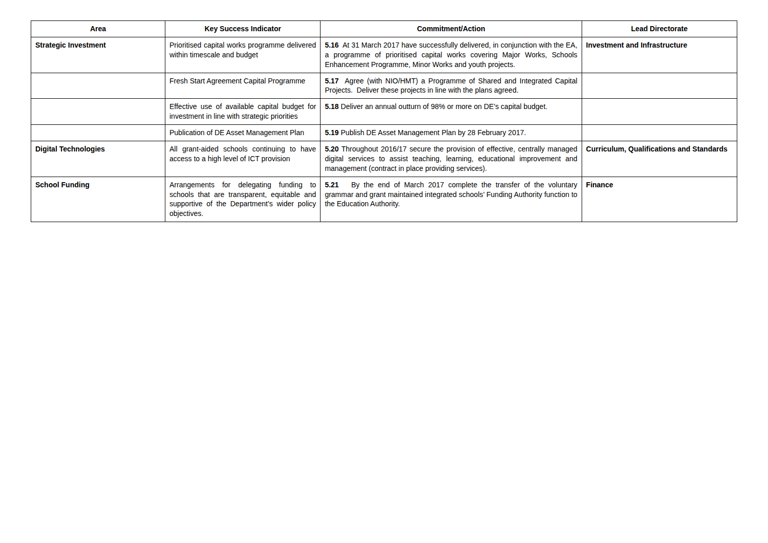| Area | Key Success Indicator | Commitment/Action | Lead Directorate |
| --- | --- | --- | --- |
| Strategic Investment | Prioritised capital works programme delivered within timescale and budget | 5.16 At 31 March 2017 have successfully delivered, in conjunction with the EA, a programme of prioritised capital works covering Major Works, Schools Enhancement Programme, Minor Works and youth projects. | Investment and Infrastructure |
| | Fresh Start Agreement Capital Programme | 5.17 Agree (with NIO/HMT) a Programme of Shared and Integrated Capital Projects. Deliver these projects in line with the plans agreed. | |
| | Effective use of available capital budget for investment in line with strategic priorities | 5.18 Deliver an annual outturn of 98% or more on DE’s capital budget. | |
| | Publication of DE Asset Management Plan | 5.19 Publish DE Asset Management Plan by 28 February 2017. | |
| Digital Technologies | All grant-aided schools continuing to have access to a high level of ICT provision | 5.20 Throughout 2016/17 secure the provision of effective, centrally managed digital services to assist teaching, learning, educational improvement and management (contract in place providing services). | Curriculum, Qualifications and Standards |
| School Funding | Arrangements for delegating funding to schools that are transparent, equitable and supportive of the Department’s wider policy objectives. | 5.21 By the end of March 2017 complete the transfer of the voluntary grammar and grant maintained integrated schools’ Funding Authority function to the Education Authority. | Finance |